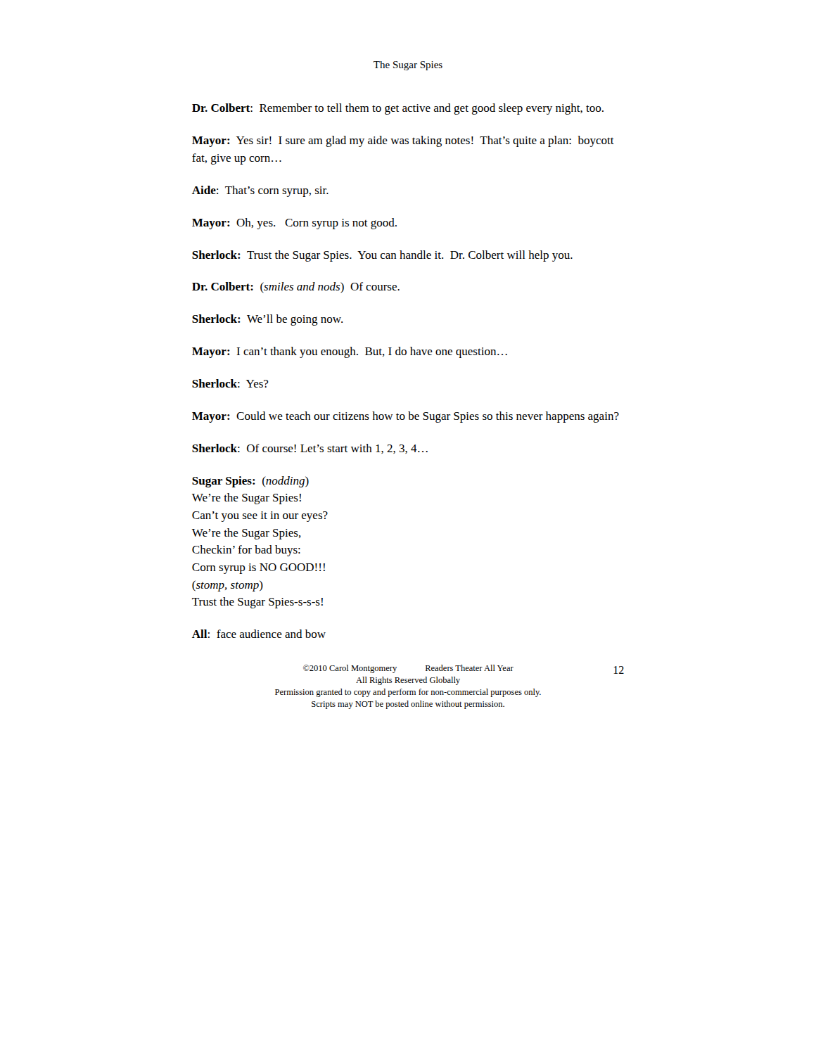The Sugar Spies
Dr. Colbert: Remember to tell them to get active and get good sleep every night, too.
Mayor: Yes sir! I sure am glad my aide was taking notes! That’s quite a plan: boycott fat, give up corn…
Aide: That’s corn syrup, sir.
Mayor: Oh, yes. Corn syrup is not good.
Sherlock: Trust the Sugar Spies. You can handle it. Dr. Colbert will help you.
Dr. Colbert: (smiles and nods) Of course.
Sherlock: We’ll be going now.
Mayor: I can’t thank you enough. But, I do have one question…
Sherlock: Yes?
Mayor: Could we teach our citizens how to be Sugar Spies so this never happens again?
Sherlock: Of course! Let’s start with 1, 2, 3, 4…
Sugar Spies: (nodding) We’re the Sugar Spies! Can’t you see it in our eyes? We’re the Sugar Spies, Checkin’ for bad buys: Corn syrup is NO GOOD!!! (stomp, stomp) Trust the Sugar Spies-s-s-s!
All: face audience and bow
12 ©2010 Carol Montgomery Readers Theater All Year All Rights Reserved Globally Permission granted to copy and perform for non-commercial purposes only. Scripts may NOT be posted online without permission.